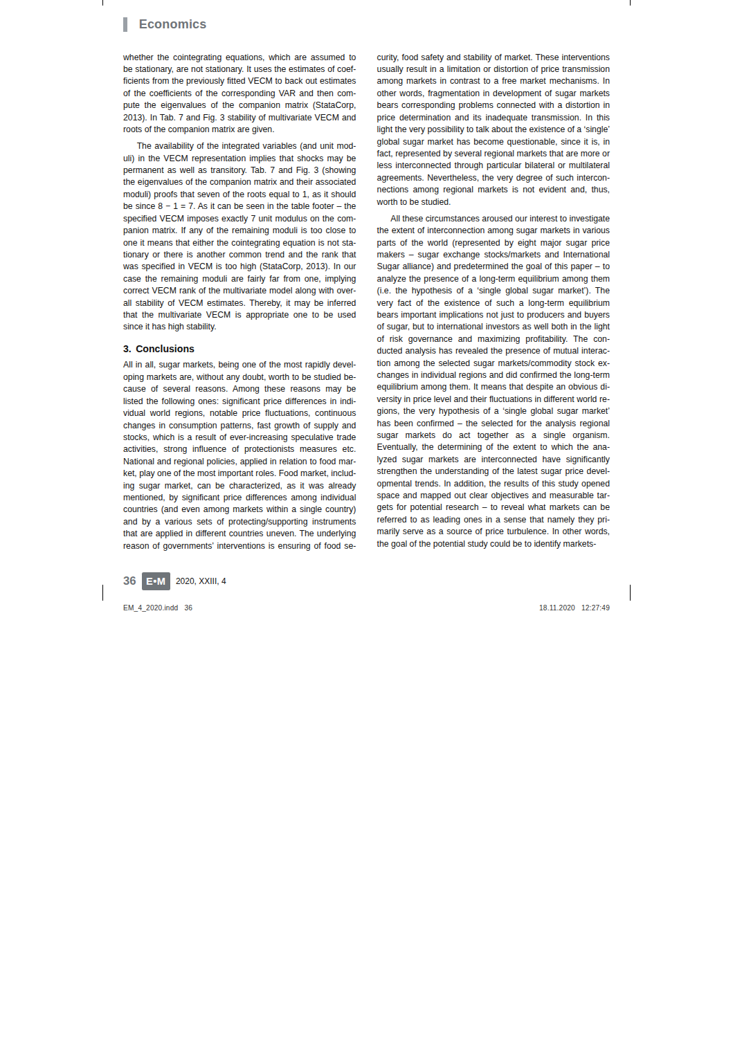Economics
whether the cointegrating equations, which are assumed to be stationary, are not stationary. It uses the estimates of coefficients from the previously fitted VECM to back out estimates of the coefficients of the corresponding VAR and then compute the eigenvalues of the companion matrix (StataCorp, 2013). In Tab. 7 and Fig. 3 stability of multivariate VECM and roots of the companion matrix are given.
The availability of the integrated variables (and unit moduli) in the VECM representation implies that shocks may be permanent as well as transitory. Tab. 7 and Fig. 3 (showing the eigenvalues of the companion matrix and their associated moduli) proofs that seven of the roots equal to 1, as it should be since 8 − 1 = 7. As it can be seen in the table footer – the specified VECM imposes exactly 7 unit modulus on the companion matrix. If any of the remaining moduli is too close to one it means that either the cointegrating equation is not stationary or there is another common trend and the rank that was specified in VECM is too high (StataCorp, 2013). In our case the remaining moduli are fairly far from one, implying correct VECM rank of the multivariate model along with overall stability of VECM estimates. Thereby, it may be inferred that the multivariate VECM is appropriate one to be used since it has high stability.
3. Conclusions
All in all, sugar markets, being one of the most rapidly developing markets are, without any doubt, worth to be studied because of several reasons. Among these reasons may be listed the following ones: significant price differences in individual world regions, notable price fluctuations, continuous changes in consumption patterns, fast growth of supply and stocks, which is a result of ever-increasing speculative trade activities, strong influence of protectionists measures etc. National and regional policies, applied in relation to food market, play one of the most important roles. Food market, including sugar market, can be characterized, as it was already mentioned, by significant price differences among individual countries (and even among markets within a single country) and by a various sets of protecting/supporting instruments that are applied in different countries uneven. The underlying reason of governments’ interventions is ensuring of food security, food safety and stability of market. These interventions usually result in a limitation or distortion of price transmission among markets in contrast to a free market mechanisms. In other words, fragmentation in development of sugar markets bears corresponding problems connected with a distortion in price determination and its inadequate transmission. In this light the very possibility to talk about the existence of a ‘single’ global sugar market has become questionable, since it is, in fact, represented by several regional markets that are more or less interconnected through particular bilateral or multilateral agreements. Nevertheless, the very degree of such interconnections among regional markets is not evident and, thus, worth to be studied.
All these circumstances aroused our interest to investigate the extent of interconnection among sugar markets in various parts of the world (represented by eight major sugar price makers – sugar exchange stocks/markets and International Sugar alliance) and predetermined the goal of this paper – to analyze the presence of a long-term equilibrium among them (i.e. the hypothesis of a ‘single global sugar market’). The very fact of the existence of such a long-term equilibrium bears important implications not just to producers and buyers of sugar, but to international investors as well both in the light of risk governance and maximizing profitability. The conducted analysis has revealed the presence of mutual interaction among the selected sugar markets/commodity stock exchanges in individual regions and did confirmed the long-term equilibrium among them. It means that despite an obvious diversity in price level and their fluctuations in different world regions, the very hypothesis of a ‘single global sugar market’ has been confirmed – the selected for the analysis regional sugar markets do act together as a single organism. Eventually, the determining of the extent to which the analyzed sugar markets are interconnected have significantly strengthen the understanding of the latest sugar price developmental trends. In addition, the results of this study opened space and mapped out clear objectives and measurable targets for potential research – to reveal what markets can be referred to as leading ones in a sense that namely they primarily serve as a source of price turbulence. In other words, the goal of the potential study could be to identify markets-
36 E•M 2020, XXIII, 4
EM_4_2020.indd 36 18.11.2020 12:27:49